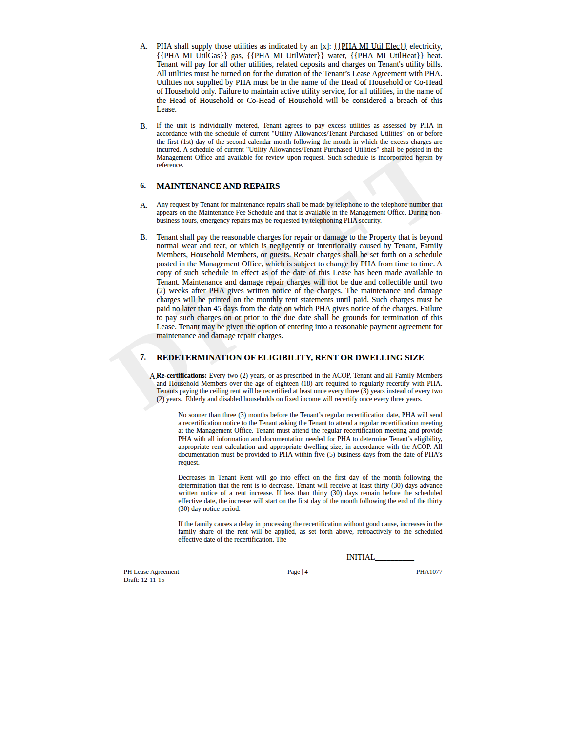DRAFT
A.
PHA shall supply those utilities as indicated by an [x]: {{PHA MI Util Elec}} electricity, {{PHA MI UtilGas}} gas, {{PHA MI UtilWater}} water, {{PHA MI UtilHeat}} heat. Tenant will pay for all other utilities, related deposits and charges on Tenant's utility bills. All utilities must be turned on for the duration of the Tenant’s Lease Agreement with PHA. Utilities not supplied by PHA must be in the name of the Head of Household or Co-Head of Household only. Failure to maintain active utility service, for all utilities, in the name of the Head of Household or Co-Head of Household will be considered a breach of this Lease.
B.
If the unit is individually metered, Tenant agrees to pay excess utilities as assessed by PHA in accordance with the schedule of current "Utility Allowances/Tenant Purchased Utilities" on or before the first (1st) day of the second calendar month following the month in which the excess charges are incurred. A schedule of current "Utility Allowances/Tenant Purchased Utilities" shall be posted in the Management Office and available for review upon request. Such schedule is incorporated herein by reference.
6.
MAINTENANCE AND REPAIRS
A.
Any request by Tenant for maintenance repairs shall be made by telephone to the telephone number that appears on the Maintenance Fee Schedule and that is available in the Management Office. During non-business hours, emergency repairs may be requested by telephoning PHA security.
B.
Tenant shall pay the reasonable charges for repair or damage to the Property that is beyond normal wear and tear, or which is negligently or intentionally caused by Tenant, Family Members, Household Members, or guests. Repair charges shall be set forth on a schedule posted in the Management Office, which is subject to change by PHA from time to time. A copy of such schedule in effect as of the date of this Lease has been made available to Tenant. Maintenance and damage repair charges will not be due and collectible until two (2) weeks after PHA gives written notice of the charges. The maintenance and damage charges will be printed on the monthly rent statements until paid. Such charges must be paid no later than 45 days from the date on which PHA gives notice of the charges. Failure to pay such charges on or prior to the due date shall be grounds for termination of this Lease. Tenant may be given the option of entering into a reasonable payment agreement for maintenance and damage repair charges.
7.
REDETERMINATION OF ELIGIBILITY, RENT OR DWELLING SIZE
A.
Re-certifications: Every two (2) years, or as prescribed in the ACOP, Tenant and all Family Members and Household Members over the age of eighteen (18) are required to regularly recertify with PHA. Tenants paying the ceiling rent will be recertified at least once every three (3) years instead of every two (2) years. Elderly and disabled households on fixed income will recertify once every three years.
No sooner than three (3) months before the Tenant’s regular recertification date, PHA will send a recertification notice to the Tenant asking the Tenant to attend a regular recertification meeting at the Management Office. Tenant must attend the regular recertification meeting and provide PHA with all information and documentation needed for PHA to determine Tenant’s eligibility, appropriate rent calculation and appropriate dwelling size, in accordance with the ACOP. All documentation must be provided to PHA within five (5) business days from the date of PHA’s request.
Decreases in Tenant Rent will go into effect on the first day of the month following the determination that the rent is to decrease. Tenant will receive at least thirty (30) days advance written notice of a rent increase. If less than thirty (30) days remain before the scheduled effective date, the increase will start on the first day of the month following the end of the thirty (30) day notice period.
If the family causes a delay in processing the recertification without good cause, increases in the family share of the rent will be applied, as set forth above, retroactively to the scheduled effective date of the recertification. The
INITIAL__________
PH Lease Agreement
Draft: 12-11-15
Page | 4
PHA1077